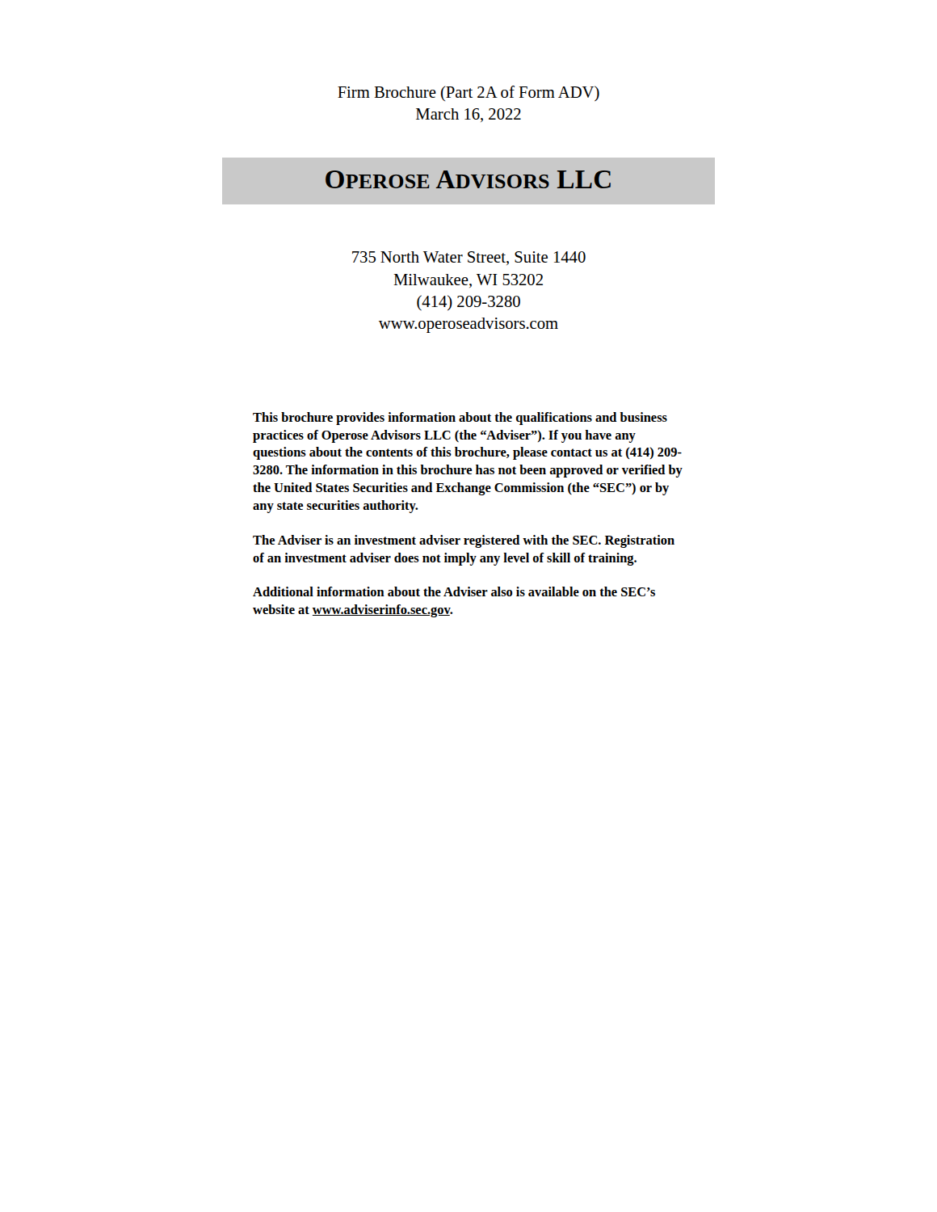Firm Brochure (Part 2A of Form ADV)
March 16, 2022
OPEROSE ADVISORS LLC
735 North Water Street, Suite 1440
Milwaukee, WI 53202
(414) 209-3280
www.operoseadvisors.com
This brochure provides information about the qualifications and business practices of Operose Advisors LLC (the “Adviser”). If you have any questions about the contents of this brochure, please contact us at (414) 209-3280. The information in this brochure has not been approved or verified by the United States Securities and Exchange Commission (the “SEC”) or by any state securities authority.
The Adviser is an investment adviser registered with the SEC. Registration of an investment adviser does not imply any level of skill of training.
Additional information about the Adviser also is available on the SEC’s website at www.adviserinfo.sec.gov.